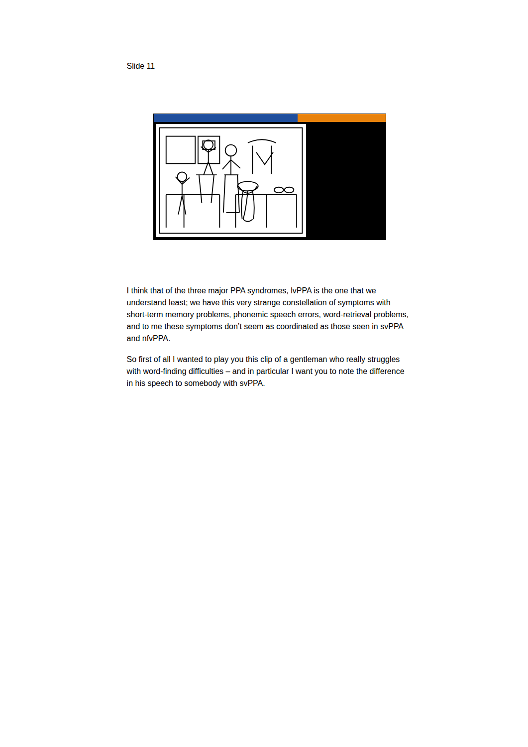Slide 11
I think that of the three major PPA syndromes, lvPPA is the one that we understand least; we have this very strange constellation of symptoms with short-term memory problems, phonemic speech errors, word-retrieval problems, and to me these symptoms don’t seem as coordinated as those seen in svPPA and nfvPPA.
So first of all I wanted to play you this clip of a gentleman who really struggles with word-finding difficulties – and in particular I want you to note the difference in his speech to somebody with svPPA.